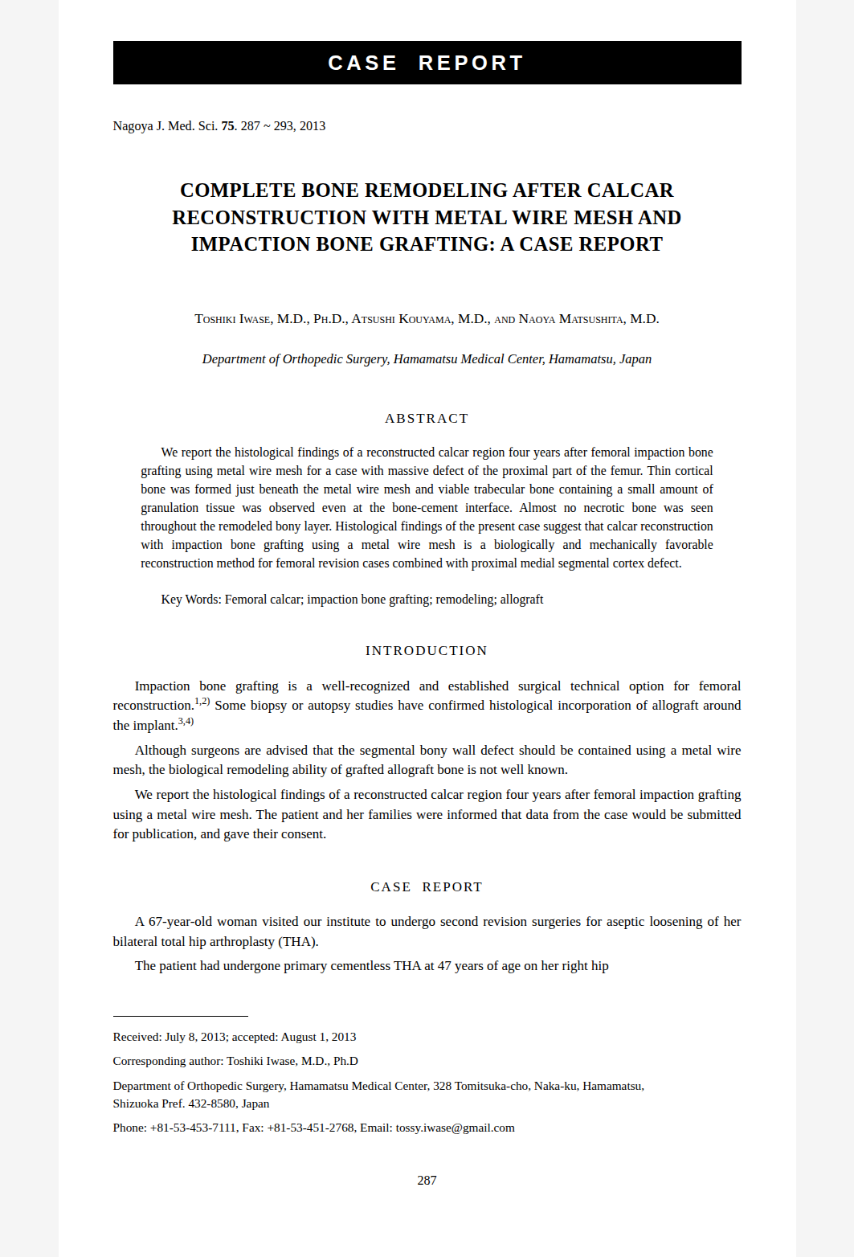CASE REPORT
Nagoya J. Med. Sci. 75. 287 ~ 293, 2013
COMPLETE BONE REMODELING AFTER CALCAR
RECONSTRUCTION WITH METAL WIRE MESH AND
IMPACTION BONE GRAFTING: A CASE REPORT
Toshiki Iwase, M.D., Ph.D., Atsushi Kouyama, M.D., and Naoya Matsushita, M.D.
Department of Orthopedic Surgery, Hamamatsu Medical Center, Hamamatsu, Japan
ABSTRACT
We report the histological findings of a reconstructed calcar region four years after femoral impaction bone grafting using metal wire mesh for a case with massive defect of the proximal part of the femur. Thin cortical bone was formed just beneath the metal wire mesh and viable trabecular bone containing a small amount of granulation tissue was observed even at the bone-cement interface. Almost no necrotic bone was seen throughout the remodeled bony layer. Histological findings of the present case suggest that calcar reconstruction with impaction bone grafting using a metal wire mesh is a biologically and mechanically favorable reconstruction method for femoral revision cases combined with proximal medial segmental cortex defect.
Key Words: Femoral calcar; impaction bone grafting; remodeling; allograft
INTRODUCTION
Impaction bone grafting is a well-recognized and established surgical technical option for femoral reconstruction.1,2) Some biopsy or autopsy studies have confirmed histological incorporation of allograft around the implant.3,4)
Although surgeons are advised that the segmental bony wall defect should be contained using a metal wire mesh, the biological remodeling ability of grafted allograft bone is not well known.
We report the histological findings of a reconstructed calcar region four years after femoral impaction grafting using a metal wire mesh. The patient and her families were informed that data from the case would be submitted for publication, and gave their consent.
CASE REPORT
A 67-year-old woman visited our institute to undergo second revision surgeries for aseptic loosening of her bilateral total hip arthroplasty (THA).
The patient had undergone primary cementless THA at 47 years of age on her right hip
Received: July 8, 2013; accepted: August 1, 2013
Corresponding author: Toshiki Iwase, M.D., Ph.D
Department of Orthopedic Surgery, Hamamatsu Medical Center, 328 Tomitsuka-cho, Naka-ku, Hamamatsu,
Shizuoka Pref. 432-8580, Japan
Phone: +81-53-453-7111, Fax: +81-53-451-2768, Email: tossy.iwase@gmail.com
287